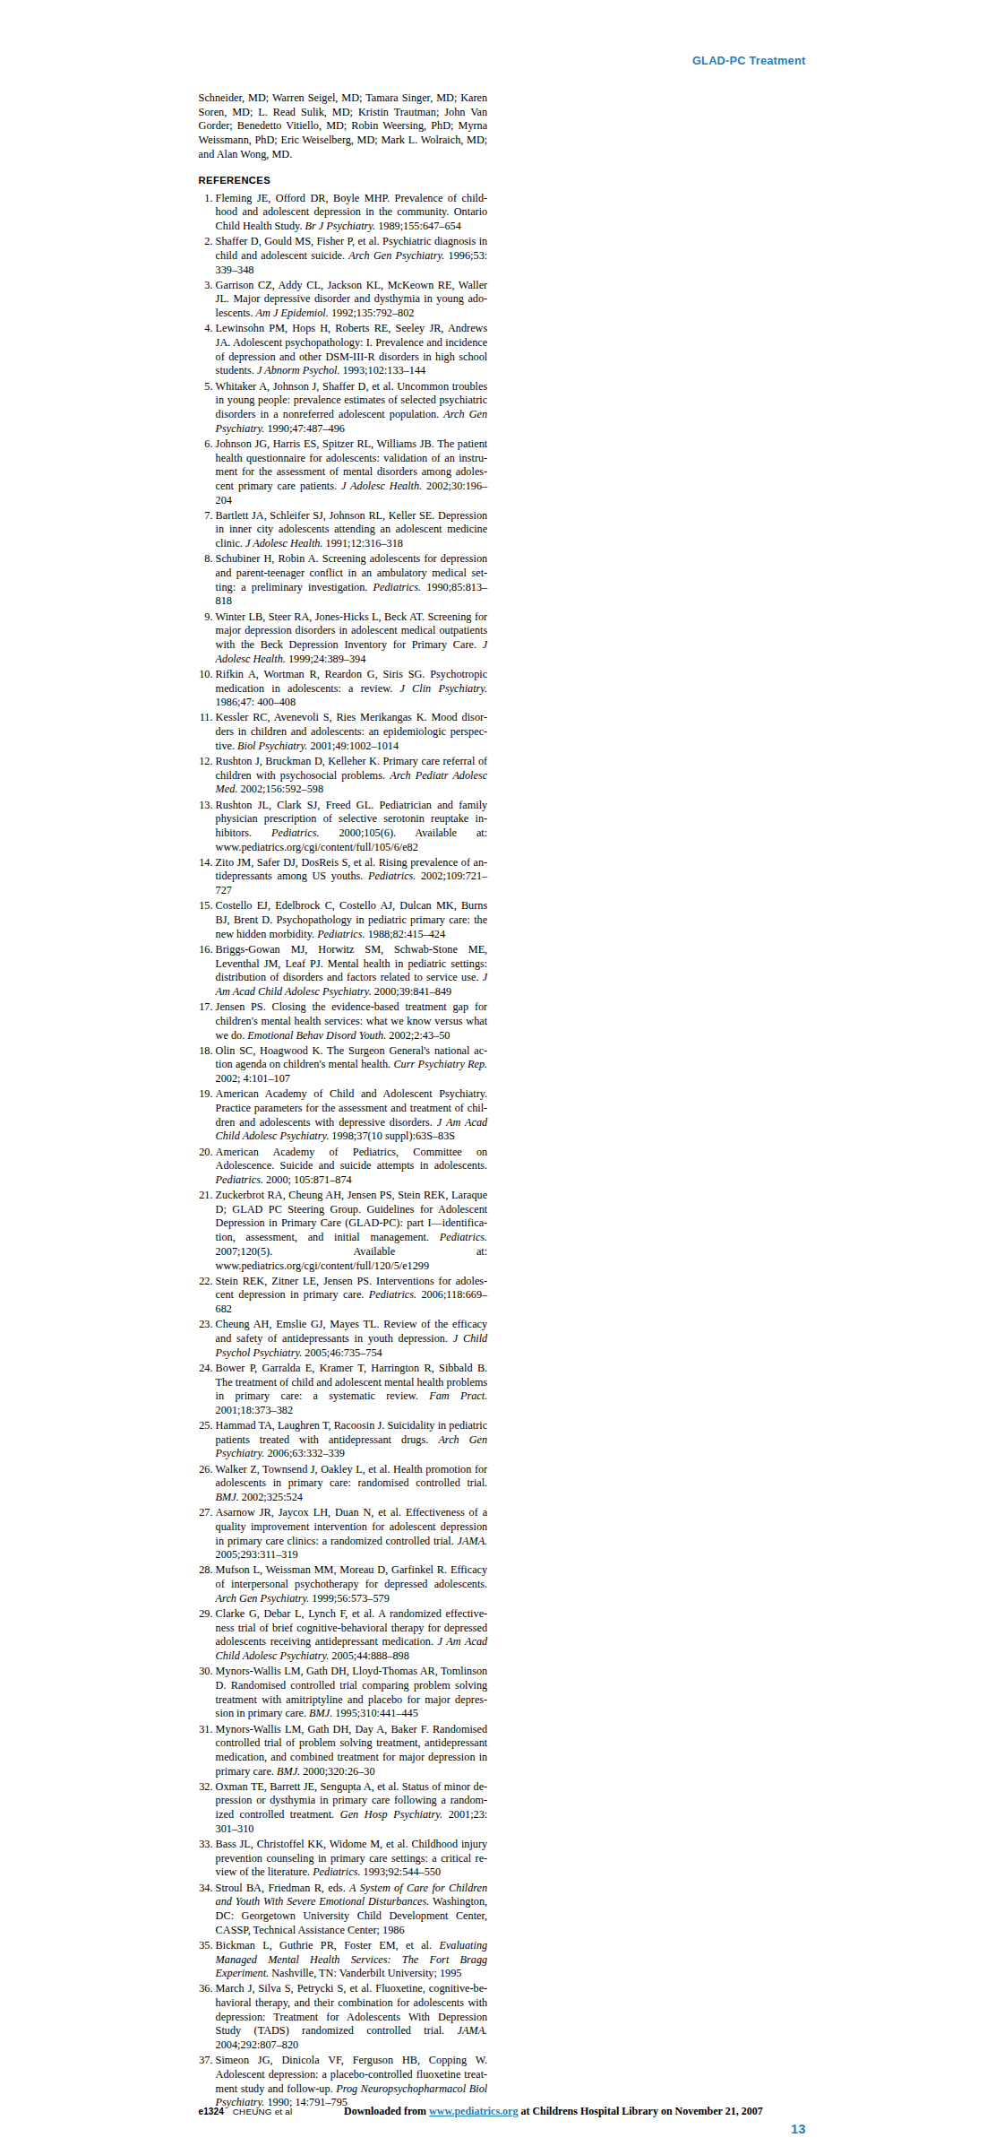GLAD-PC Treatment
Schneider, MD; Warren Seigel, MD; Tamara Singer, MD; Karen Soren, MD; L. Read Sulik, MD; Kristin Trautman; John Van Gorder; Benedetto Vitiello, MD; Robin Weersing, PhD; Myrna Weissmann, PhD; Eric Weiselberg, MD; Mark L. Wolraich, MD; and Alan Wong, MD.
References
Fleming JE, Offord DR, Boyle MHP. Prevalence of childhood and adolescent depression in the community. Ontario Child Health Study. Br J Psychiatry. 1989;155:647–654
Shaffer D, Gould MS, Fisher P, et al. Psychiatric diagnosis in child and adolescent suicide. Arch Gen Psychiatry. 1996;53: 339–348
Garrison CZ, Addy CL, Jackson KL, McKeown RE, Waller JL. Major depressive disorder and dysthymia in young adolescents. Am J Epidemiol. 1992;135:792–802
Lewinsohn PM, Hops H, Roberts RE, Seeley JR, Andrews JA. Adolescent psychopathology: I. Prevalence and incidence of depression and other DSM-III-R disorders in high school students. J Abnorm Psychol. 1993;102:133–144
Whitaker A, Johnson J, Shaffer D, et al. Uncommon troubles in young people: prevalence estimates of selected psychiatric disorders in a nonreferred adolescent population. Arch Gen Psychiatry. 1990;47:487–496
Johnson JG, Harris ES, Spitzer RL, Williams JB. The patient health questionnaire for adolescents: validation of an instrument for the assessment of mental disorders among adolescent primary care patients. J Adolesc Health. 2002;30:196–204
Bartlett JA, Schleifer SJ, Johnson RL, Keller SE. Depression in inner city adolescents attending an adolescent medicine clinic. J Adolesc Health. 1991;12:316–318
Schubiner H, Robin A. Screening adolescents for depression and parent-teenager conflict in an ambulatory medical setting: a preliminary investigation. Pediatrics. 1990;85:813–818
Winter LB, Steer RA, Jones-Hicks L, Beck AT. Screening for major depression disorders in adolescent medical outpatients with the Beck Depression Inventory for Primary Care. J Adolesc Health. 1999;24:389–394
Rifkin A, Wortman R, Reardon G, Siris SG. Psychotropic medication in adolescents: a review. J Clin Psychiatry. 1986;47: 400–408
Kessler RC, Avenevoli S, Ries Merikangas K. Mood disorders in children and adolescents: an epidemiologic perspective. Biol Psychiatry. 2001;49:1002–1014
Rushton J, Bruckman D, Kelleher K. Primary care referral of children with psychosocial problems. Arch Pediatr Adolesc Med. 2002;156:592–598
Rushton JL, Clark SJ, Freed GL. Pediatrician and family physician prescription of selective serotonin reuptake inhibitors. Pediatrics. 2000;105(6). Available at: www.pediatrics.org/cgi/content/full/105/6/e82
Zito JM, Safer DJ, DosReis S, et al. Rising prevalence of antidepressants among US youths. Pediatrics. 2002;109:721–727
Costello EJ, Edelbrock C, Costello AJ, Dulcan MK, Burns BJ, Brent D. Psychopathology in pediatric primary care: the new hidden morbidity. Pediatrics. 1988;82:415–424
Briggs-Gowan MJ, Horwitz SM, Schwab-Stone ME, Leventhal JM, Leaf PJ. Mental health in pediatric settings: distribution of disorders and factors related to service use. J Am Acad Child Adolesc Psychiatry. 2000;39:841–849
Jensen PS. Closing the evidence-based treatment gap for children's mental health services: what we know versus what we do. Emotional Behav Disord Youth. 2002;2:43–50
Olin SC, Hoagwood K. The Surgeon General's national action agenda on children's mental health. Curr Psychiatry Rep. 2002; 4:101–107
American Academy of Child and Adolescent Psychiatry. Practice parameters for the assessment and treatment of children and adolescents with depressive disorders. J Am Acad Child Adolesc Psychiatry. 1998;37(10 suppl):63S–83S
American Academy of Pediatrics, Committee on Adolescence. Suicide and suicide attempts in adolescents. Pediatrics. 2000; 105:871–874
Zuckerbrot RA, Cheung AH, Jensen PS, Stein REK, Laraque D; GLAD PC Steering Group. Guidelines for Adolescent Depression in Primary Care (GLAD-PC): part I—identification, assessment, and initial management. Pediatrics. 2007;120(5). Available at: www.pediatrics.org/cgi/content/full/120/5/e1299
Stein REK, Zitner LE, Jensen PS. Interventions for adolescent depression in primary care. Pediatrics. 2006;118:669–682
Cheung AH, Emslie GJ, Mayes TL. Review of the efficacy and safety of antidepressants in youth depression. J Child Psychol Psychiatry. 2005;46:735–754
Bower P, Garralda E, Kramer T, Harrington R, Sibbald B. The treatment of child and adolescent mental health problems in primary care: a systematic review. Fam Pract. 2001;18:373–382
Hammad TA, Laughren T, Racoosin J. Suicidality in pediatric patients treated with antidepressant drugs. Arch Gen Psychiatry. 2006;63:332–339
Walker Z, Townsend J, Oakley L, et al. Health promotion for adolescents in primary care: randomised controlled trial. BMJ. 2002;325:524
Asarnow JR, Jaycox LH, Duan N, et al. Effectiveness of a quality improvement intervention for adolescent depression in primary care clinics: a randomized controlled trial. JAMA. 2005;293:311–319
Mufson L, Weissman MM, Moreau D, Garfinkel R. Efficacy of interpersonal psychotherapy for depressed adolescents. Arch Gen Psychiatry. 1999;56:573–579
Clarke G, Debar L, Lynch F, et al. A randomized effectiveness trial of brief cognitive-behavioral therapy for depressed adolescents receiving antidepressant medication. J Am Acad Child Adolesc Psychiatry. 2005;44:888–898
Mynors-Wallis LM, Gath DH, Lloyd-Thomas AR, Tomlinson D. Randomised controlled trial comparing problem solving treatment with amitriptyline and placebo for major depression in primary care. BMJ. 1995;310:441–445
Mynors-Wallis LM, Gath DH, Day A, Baker F. Randomised controlled trial of problem solving treatment, antidepressant medication, and combined treatment for major depression in primary care. BMJ. 2000;320:26–30
Oxman TE, Barrett JE, Sengupta A, et al. Status of minor depression or dysthymia in primary care following a randomized controlled treatment. Gen Hosp Psychiatry. 2001;23: 301–310
Bass JL, Christoffel KK, Widome M, et al. Childhood injury prevention counseling in primary care settings: a critical review of the literature. Pediatrics. 1993;92:544–550
Stroul BA, Friedman R, eds. A System of Care for Children and Youth With Severe Emotional Disturbances. Washington, DC: Georgetown University Child Development Center, CASSP, Technical Assistance Center; 1986
Bickman L, Guthrie PR, Foster EM, et al. Evaluating Managed Mental Health Services: The Fort Bragg Experiment. Nashville, TN: Vanderbilt University; 1995
March J, Silva S, Petrycki S, et al. Fluoxetine, cognitive-behavioral therapy, and their combination for adolescents with depression: Treatment for Adolescents With Depression Study (TADS) randomized controlled trial. JAMA. 2004;292:807–820
Simeon JG, Dinicola VF, Ferguson HB, Copping W. Adolescent depression: a placebo-controlled fluoxetine treatment study and follow-up. Prog Neuropsychopharmacol Biol Psychiatry. 1990; 14:791–795
e1324 CHEUNG et al Downloaded from www.pediatrics.org at Childrens Hospital Library on November 21, 2007
13